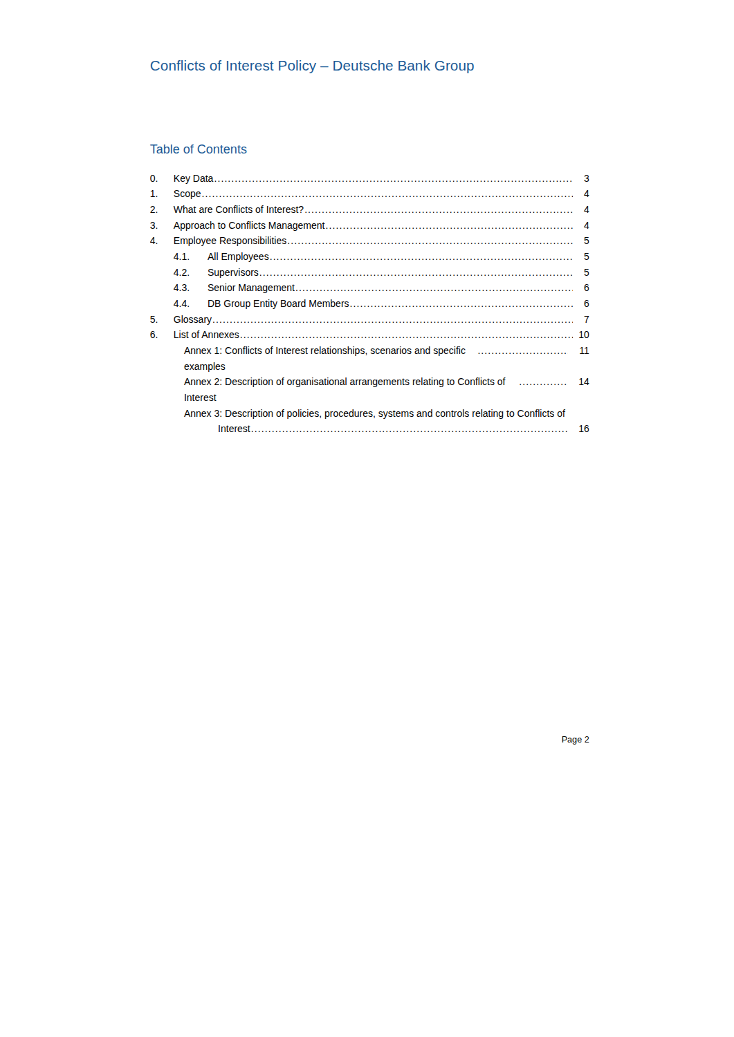Conflicts of Interest Policy – Deutsche Bank Group
Table of Contents
0. Key Data ........................................................................................................................................... 3
1. Scope .................................................................................................................................................. 4
2. What are Conflicts of Interest? ......................................................................................................... 4
3. Approach to Conflicts Management ............................................................................................... 4
4. Employee Responsibilities .............................................................................................................. 5
4.1. All Employees ......................................................................................................... 5
4.2. Supervisors ............................................................................................................. 5
4.3. Senior Management ............................................................................................. 6
4.4. DB Group Entity Board Members ......................................................................... 6
5. Glossary ........................................................................................................................................... 7
6. List of Annexes ............................................................................................................................. 10
Annex 1: Conflicts of Interest relationships, scenarios and specific examples ............................. 11
Annex 2: Description of organisational arrangements relating to Conflicts of Interest ............... 14
Annex 3: Description of policies, procedures, systems and controls relating to Conflicts of
Interest ..................................................................................................................................... 16
Page 2